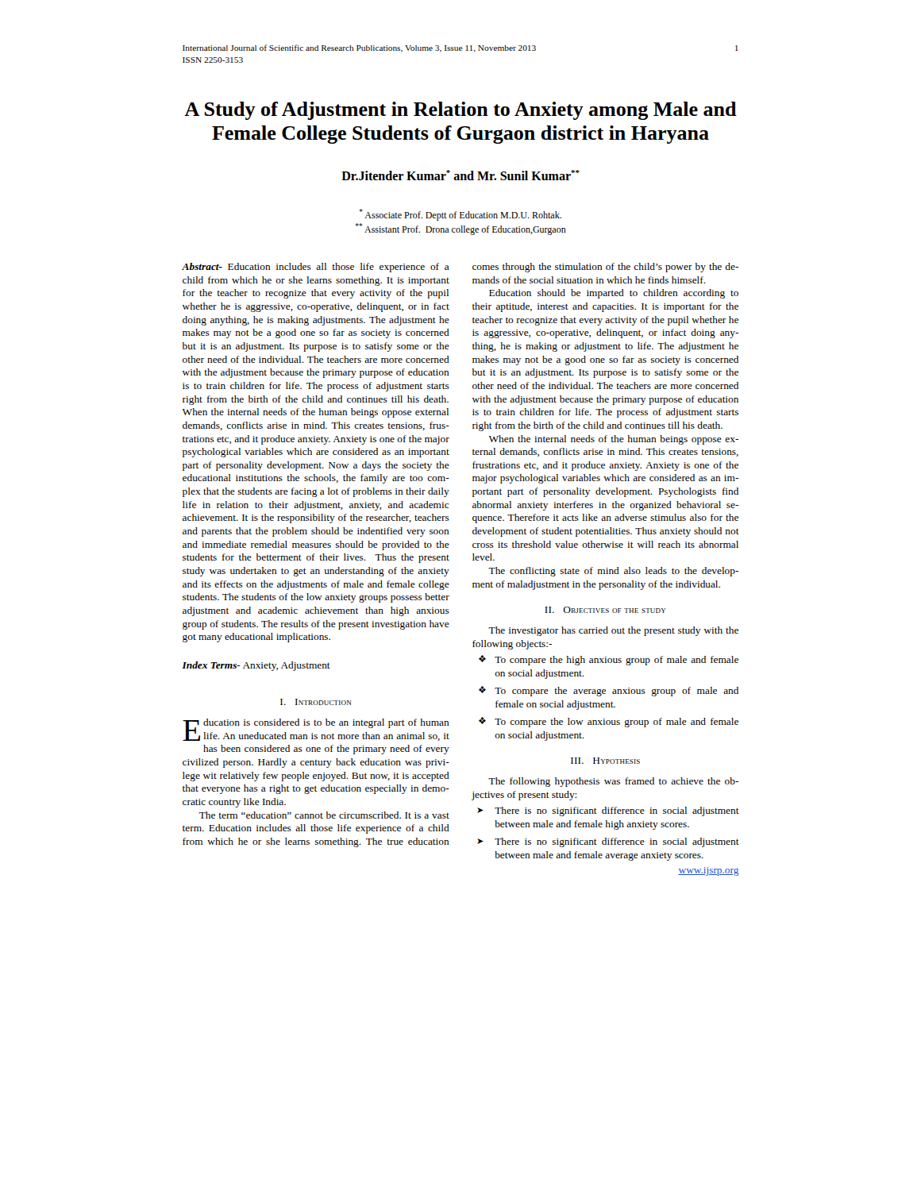International Journal of Scientific and Research Publications, Volume 3, Issue 11, November 2013
ISSN 2250-3153 1
A Study of Adjustment in Relation to Anxiety among Male and Female College Students of Gurgaon district in Haryana
Dr.Jitender Kumar* and Mr. Sunil Kumar**
* Associate Prof. Deptt of Education M.D.U. Rohtak.
** Assistant Prof. Drona college of Education,Gurgaon
Abstract- Education includes all those life experience of a child from which he or she learns something. It is important for the teacher to recognize that every activity of the pupil whether he is aggressive, co-operative, delinquent, or in fact doing anything, he is making adjustments. The adjustment he makes may not be a good one so far as society is concerned but it is an adjustment. Its purpose is to satisfy some or the other need of the individual. The teachers are more concerned with the adjustment because the primary purpose of education is to train children for life. The process of adjustment starts right from the birth of the child and continues till his death. When the internal needs of the human beings oppose external demands, conflicts arise in mind. This creates tensions, frustrations etc, and it produce anxiety. Anxiety is one of the major psychological variables which are considered as an important part of personality development. Now a days the society the educational institutions the schools, the family are too complex that the students are facing a lot of problems in their daily life in relation to their adjustment, anxiety, and academic achievement. It is the responsibility of the researcher, teachers and parents that the problem should be indentified very soon and immediate remedial measures should be provided to the students for the betterment of their lives. Thus the present study was undertaken to get an understanding of the anxiety and its effects on the adjustments of male and female college students. The students of the low anxiety groups possess better adjustment and academic achievement than high anxious group of students. The results of the present investigation have got many educational implications.
Index Terms- Anxiety, Adjustment
I. Introduction
Education is considered is to be an integral part of human life. An uneducated man is not more than an animal so, it has been considered as one of the primary need of every civilized person. Hardly a century back education was privilege wit relatively few people enjoyed. But now, it is accepted that everyone has a right to get education especially in democratic country like India.
The term “education” cannot be circumscribed. It is a vast term. Education includes all those life experience of a child from which he or she learns something. The true education comes through the stimulation of the child’s power by the demands of the social situation in which he finds himself.
Education should be imparted to children according to their aptitude, interest and capacities. It is important for the teacher to recognize that every activity of the pupil whether he is aggressive, co-operative, delinquent, or infact doing anything, he is making or adjustment to life. The adjustment he makes may not be a good one so far as society is concerned but it is an adjustment. Its purpose is to satisfy some or the other need of the individual. The teachers are more concerned with the adjustment because the primary purpose of education is to train children for life. The process of adjustment starts right from the birth of the child and continues till his death.
When the internal needs of the human beings oppose external demands, conflicts arise in mind. This creates tensions, frustrations etc, and it produce anxiety. Anxiety is one of the major psychological variables which are considered as an important part of personality development. Psychologists find abnormal anxiety interferes in the organized behavioral sequence. Therefore it acts like an adverse stimulus also for the development of student potentialities. Thus anxiety should not cross its threshold value otherwise it will reach its abnormal level.
The conflicting state of mind also leads to the development of maladjustment in the personality of the individual.
II. Objectives of the study
The investigator has carried out the present study with the following objects:-
To compare the high anxious group of male and female on social adjustment.
To compare the average anxious group of male and female on social adjustment.
To compare the low anxious group of male and female on social adjustment.
III. Hypothesis
The following hypothesis was framed to achieve the objectives of present study:
There is no significant difference in social adjustment between male and female high anxiety scores.
There is no significant difference in social adjustment between male and female average anxiety scores.
www.ijsrp.org